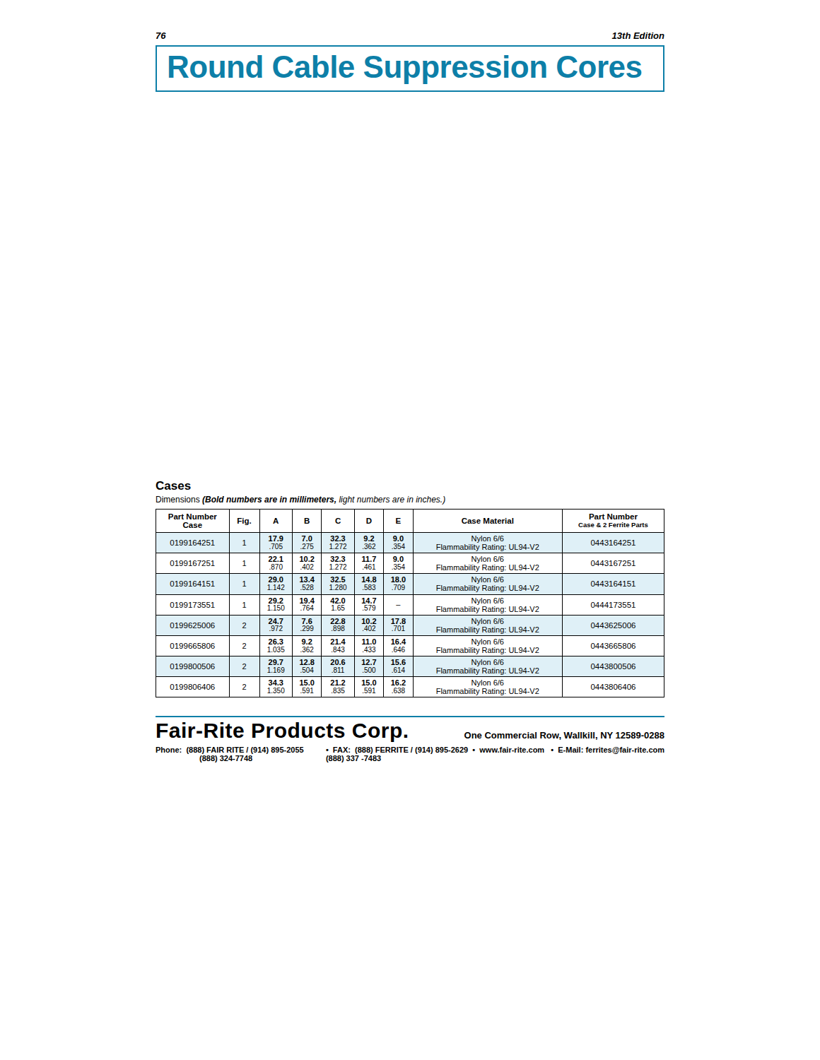76 13th Edition
Round Cable Suppression Cores
Cases
Dimensions (Bold numbers are in millimeters, light numbers are in inches.)
| Part Number Case | Fig. | A | B | C | D | E | Case Material | Part Number Case & 2 Ferrite Parts |
| --- | --- | --- | --- | --- | --- | --- | --- | --- |
| 0199164251 | 1 | 17.9 .705 | 7.0 .275 | 32.3 1.272 | 9.2 .362 | 9.0 .354 | Nylon 6/6 Flammability Rating: UL94-V2 | 0443164251 |
| 0199167251 | 1 | 22.1 .870 | 10.2 .402 | 32.3 1.272 | 11.7 .461 | 9.0 .354 | Nylon 6/6 Flammability Rating: UL94-V2 | 0443167251 |
| 0199164151 | 1 | 29.0 1.142 | 13.4 .528 | 32.5 1.280 | 14.8 .583 | 18.0 .709 | Nylon 6/6 Flammability Rating: UL94-V2 | 0443164151 |
| 0199173551 | 1 | 29.2 1.150 | 19.4 .764 | 42.0 1.65 | 14.7 .579 | – | Nylon 6/6 Flammability Rating: UL94-V2 | 0444173551 |
| 0199625006 | 2 | 24.7 .972 | 7.6 .299 | 22.8 .898 | 10.2 .402 | 17.8 .701 | Nylon 6/6 Flammability Rating: UL94-V2 | 0443625006 |
| 0199665806 | 2 | 26.3 1.035 | 9.2 .362 | 21.4 .843 | 11.0 .433 | 16.4 .646 | Nylon 6/6 Flammability Rating: UL94-V2 | 0443665806 |
| 0199800506 | 2 | 29.7 1.169 | 12.8 .504 | 20.6 .811 | 12.7 .500 | 15.6 .614 | Nylon 6/6 Flammability Rating: UL94-V2 | 0443800506 |
| 0199806406 | 2 | 34.3 1.350 | 15.0 .591 | 21.2 .835 | 15.0 .591 | 16.2 .638 | Nylon 6/6 Flammability Rating: UL94-V2 | 0443806406 |
Fair-Rite Products Corp.
One Commercial Row, Wallkill, NY 12589-0288
Phone: (888) FAIR RITE / (914) 895-2055 (888) 324-7748
• FAX: (888) FERRITE / (914) 895-2629 • www.fair-rite.com • E-Mail: ferrites@fair-rite.com (888) 337 -7483